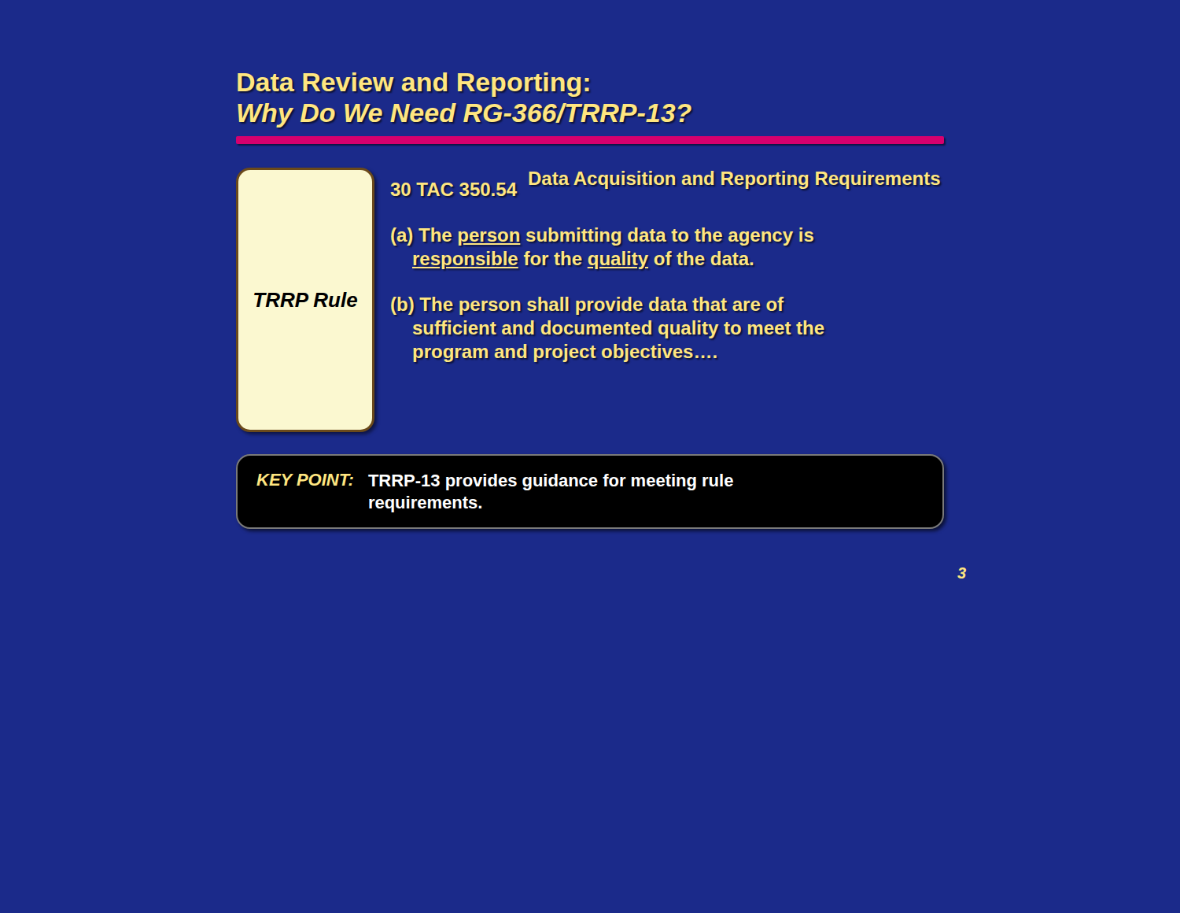Data Review and Reporting:
Why Do We Need RG-366/TRRP-13?
TRRP Rule
30 TAC 350.54
Data Acquisition and Reporting Requirements
(a) The person submitting data to the agency is responsible for the quality of the data.
(b) The person shall provide data that are of sufficient and documented quality to meet the program and project objectives….
KEY POINT:
TRRP-13 provides guidance for meeting rule
requirements.
3